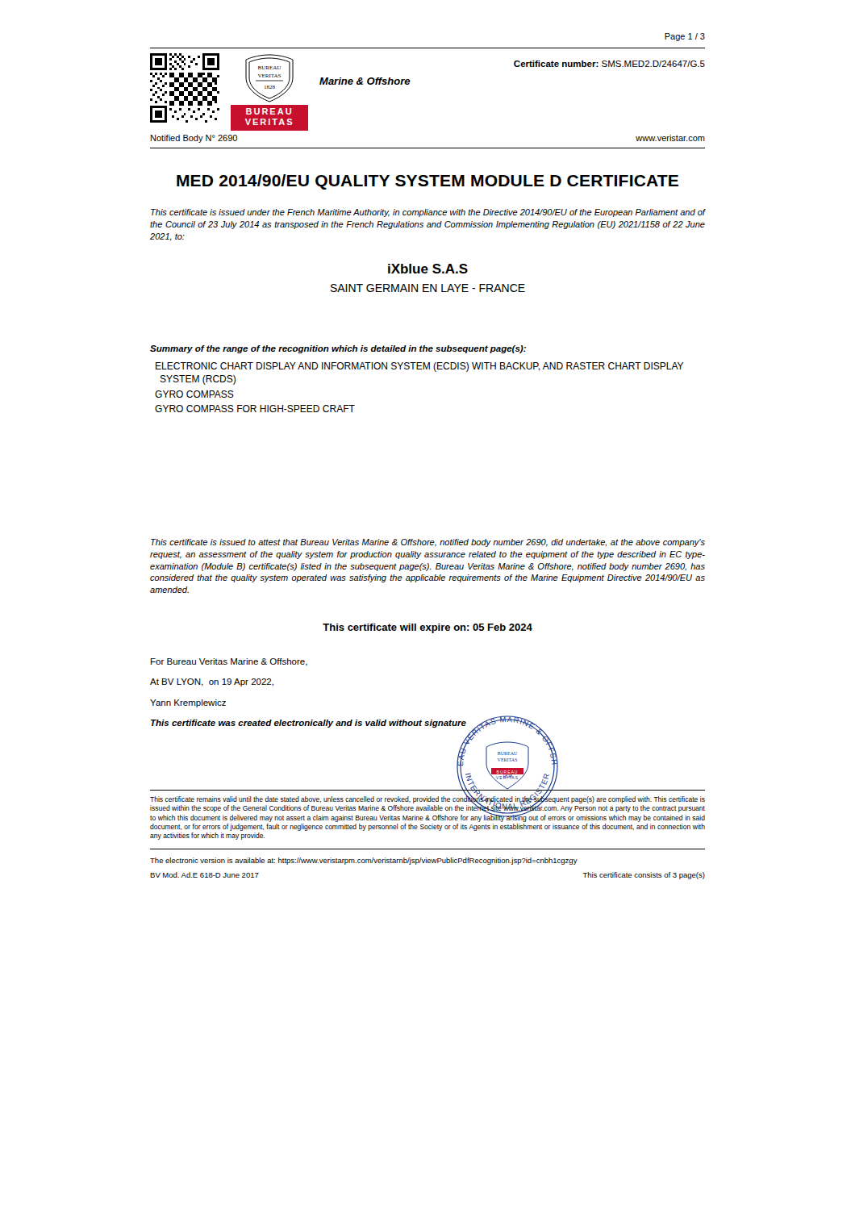Page 1 / 3
BUREAU VERITAS 1828
BUREAU VERITAS
Marine & Offshore
Certificate number: SMS.MED2.D/24647/G.5
Notified Body N° 2690
www.veristar.com
MED 2014/90/EU QUALITY SYSTEM MODULE D CERTIFICATE
This certificate is issued under the French Maritime Authority, in compliance with the Directive 2014/90/EU of the European Parliament and of the Council of 23 July 2014 as transposed in the French Regulations and Commission Implementing Regulation (EU) 2021/1158 of 22 June 2021, to:
iXblue S.A.S
SAINT GERMAIN EN LAYE - FRANCE
Summary of the range of the recognition which is detailed in the subsequent page(s):
ELECTRONIC CHART DISPLAY AND INFORMATION SYSTEM (ECDIS) WITH BACKUP, AND RASTER CHART DISPLAY SYSTEM (RCDS)
GYRO COMPASS
GYRO COMPASS FOR HIGH-SPEED CRAFT
This certificate is issued to attest that Bureau Veritas Marine & Offshore, notified body number 2690, did undertake, at the above company's request, an assessment of the quality system for production quality assurance related to the equipment of the type described in EC type-examination (Module B) certificate(s) listed in the subsequent page(s). Bureau Veritas Marine & Offshore, notified body number 2690, has considered that the quality system operated was satisfying the applicable requirements of the Marine Equipment Directive 2014/90/EU as amended.
This certificate will expire on: 05 Feb 2024
For Bureau Veritas Marine & Offshore,
At BV LYON, on 19 Apr 2022,
Yann Kremplewicz
This certificate was created electronically and is valid without signature
BUREAU VERITAS MARINE & OFFSHORE INTERNATIONAL REGISTER BUREAU VERITAS 1828 BUREAU VERITAS
This certificate remains valid until the date stated above, unless cancelled or revoked, provided the conditions indicated in the subsequent page(s) are complied with. This certificate is issued within the scope of the General Conditions of Bureau Veritas Marine & Offshore available on the internet site www.veristar.com. Any Person not a party to the contract pursuant to which this document is delivered may not assert a claim against Bureau Veritas Marine & Offshore for any liability arising out of errors or omissions which may be contained in said document, or for errors of judgement, fault or negligence committed by personnel of the Society or of its Agents in establishment or issuance of this document, and in connection with any activities for which it may provide.
The electronic version is available at: https://www.veristarpm.com/veristarnb/jsp/viewPublicPdfRecognition.jsp?id=cnbh1cgzgy
BV Mod. Ad.E 618-D June 2017
This certificate consists of 3 page(s)